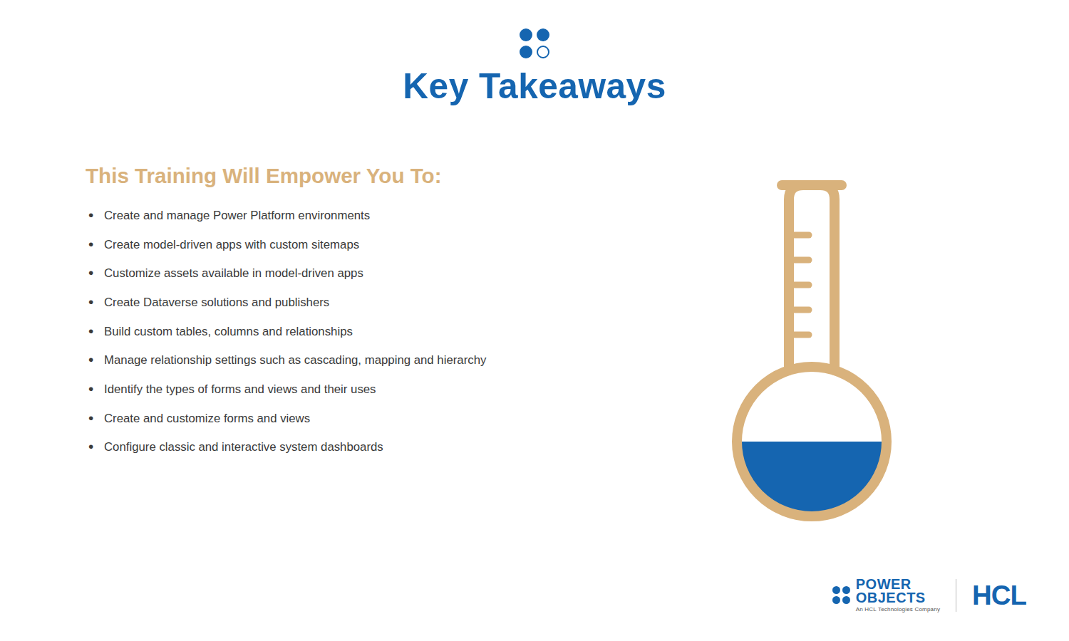Key Takeaways
This Training Will Empower You To:
Create and manage Power Platform environments
Create model-driven apps with custom sitemaps
Customize assets available in model-driven apps
Create Dataverse solutions and publishers
Build custom tables, columns and relationships
Manage relationship settings such as cascading, mapping and hierarchy
Identify the types of forms and views and their uses
Create and customize forms and views
Configure classic and interactive system dashboards
POWER OBJECTS An HCL Technologies Company
HCL